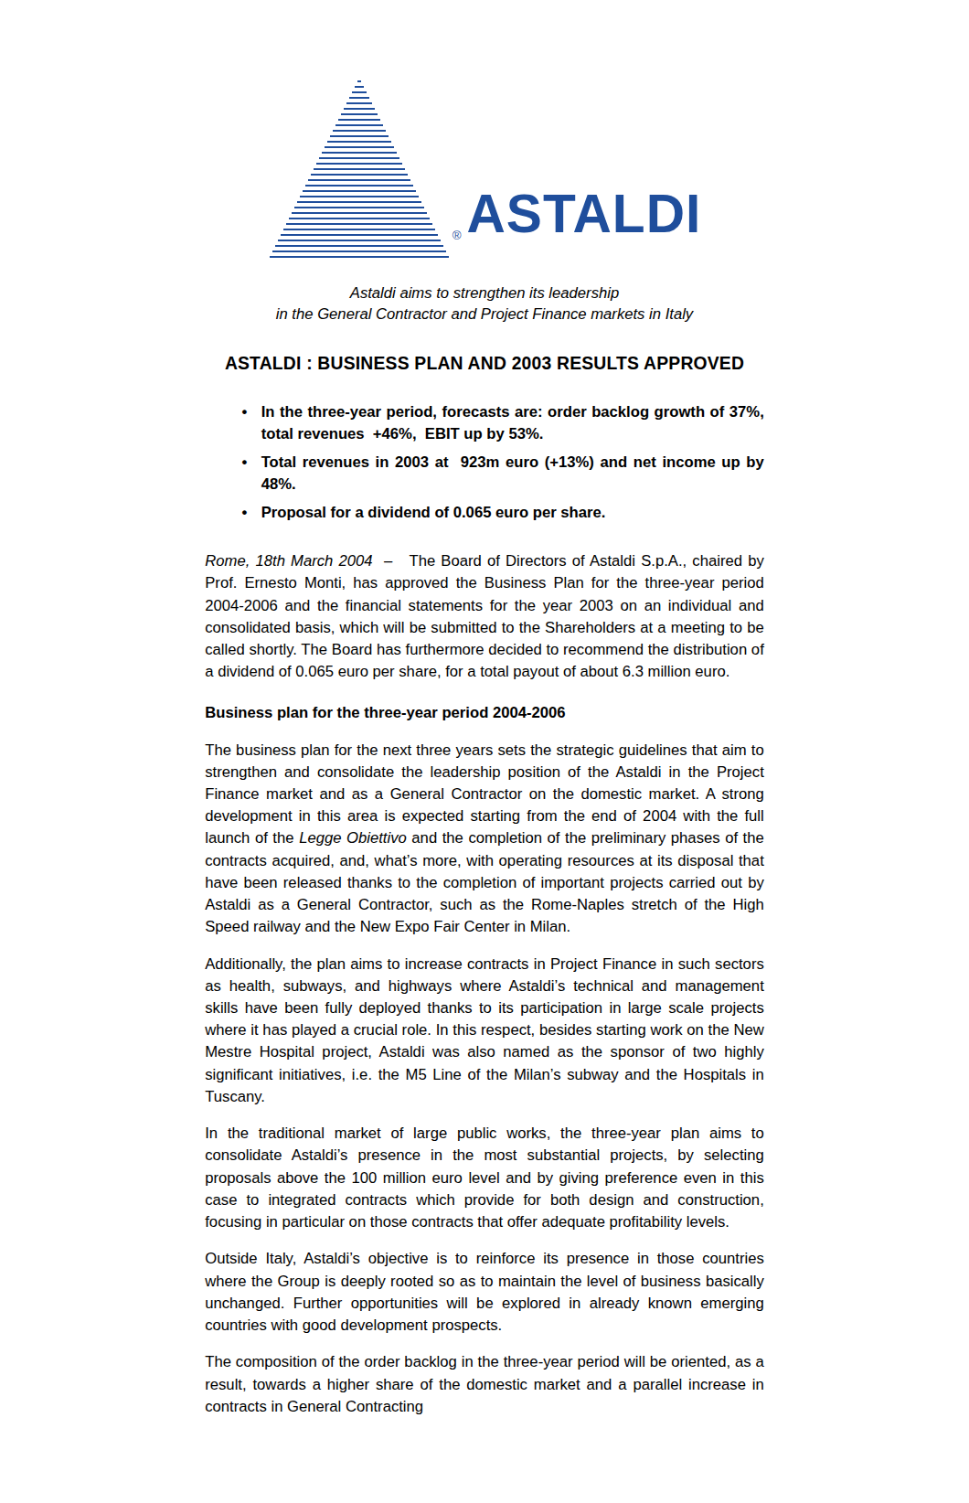®ASTALDI
Astaldi aims to strengthen its leadership
in the General Contractor and Project Finance markets in Italy
ASTALDI : BUSINESS PLAN AND 2003 RESULTS APPROVED
In the three-year period, forecasts are: order backlog growth of 37%, total revenues +46%, EBIT up by 53%.
Total revenues in 2003 at 923m euro (+13%) and net income up by 48%.
Proposal for a dividend of 0.065 euro per share.
Rome, 18th March 2004 – The Board of Directors of Astaldi S.p.A., chaired by Prof. Ernesto Monti, has approved the Business Plan for the three-year period 2004-2006 and the financial statements for the year 2003 on an individual and consolidated basis, which will be submitted to the Shareholders at a meeting to be called shortly. The Board has furthermore decided to recommend the distribution of a dividend of 0.065 euro per share, for a total payout of about 6.3 million euro.
Business plan for the three-year period 2004-2006
The business plan for the next three years sets the strategic guidelines that aim to strengthen and consolidate the leadership position of the Astaldi in the Project Finance market and as a General Contractor on the domestic market. A strong development in this area is expected starting from the end of 2004 with the full launch of the Legge Obiettivo and the completion of the preliminary phases of the contracts acquired, and, what’s more, with operating resources at its disposal that have been released thanks to the completion of important projects carried out by Astaldi as a General Contractor, such as the Rome-Naples stretch of the High Speed railway and the New Expo Fair Center in Milan.
Additionally, the plan aims to increase contracts in Project Finance in such sectors as health, subways, and highways where Astaldi’s technical and management skills have been fully deployed thanks to its participation in large scale projects where it has played a crucial role. In this respect, besides starting work on the New Mestre Hospital project, Astaldi was also named as the sponsor of two highly significant initiatives, i.e. the M5 Line of the Milan’s subway and the Hospitals in Tuscany.
In the traditional market of large public works, the three-year plan aims to consolidate Astaldi’s presence in the most substantial projects, by selecting proposals above the 100 million euro level and by giving preference even in this case to integrated contracts which provide for both design and construction, focusing in particular on those contracts that offer adequate profitability levels.
Outside Italy, Astaldi’s objective is to reinforce its presence in those countries where the Group is deeply rooted so as to maintain the level of business basically unchanged. Further opportunities will be explored in already known emerging countries with good development prospects.
The composition of the order backlog in the three-year period will be oriented, as a result, towards a higher share of the domestic market and a parallel increase in contracts in General Contracting